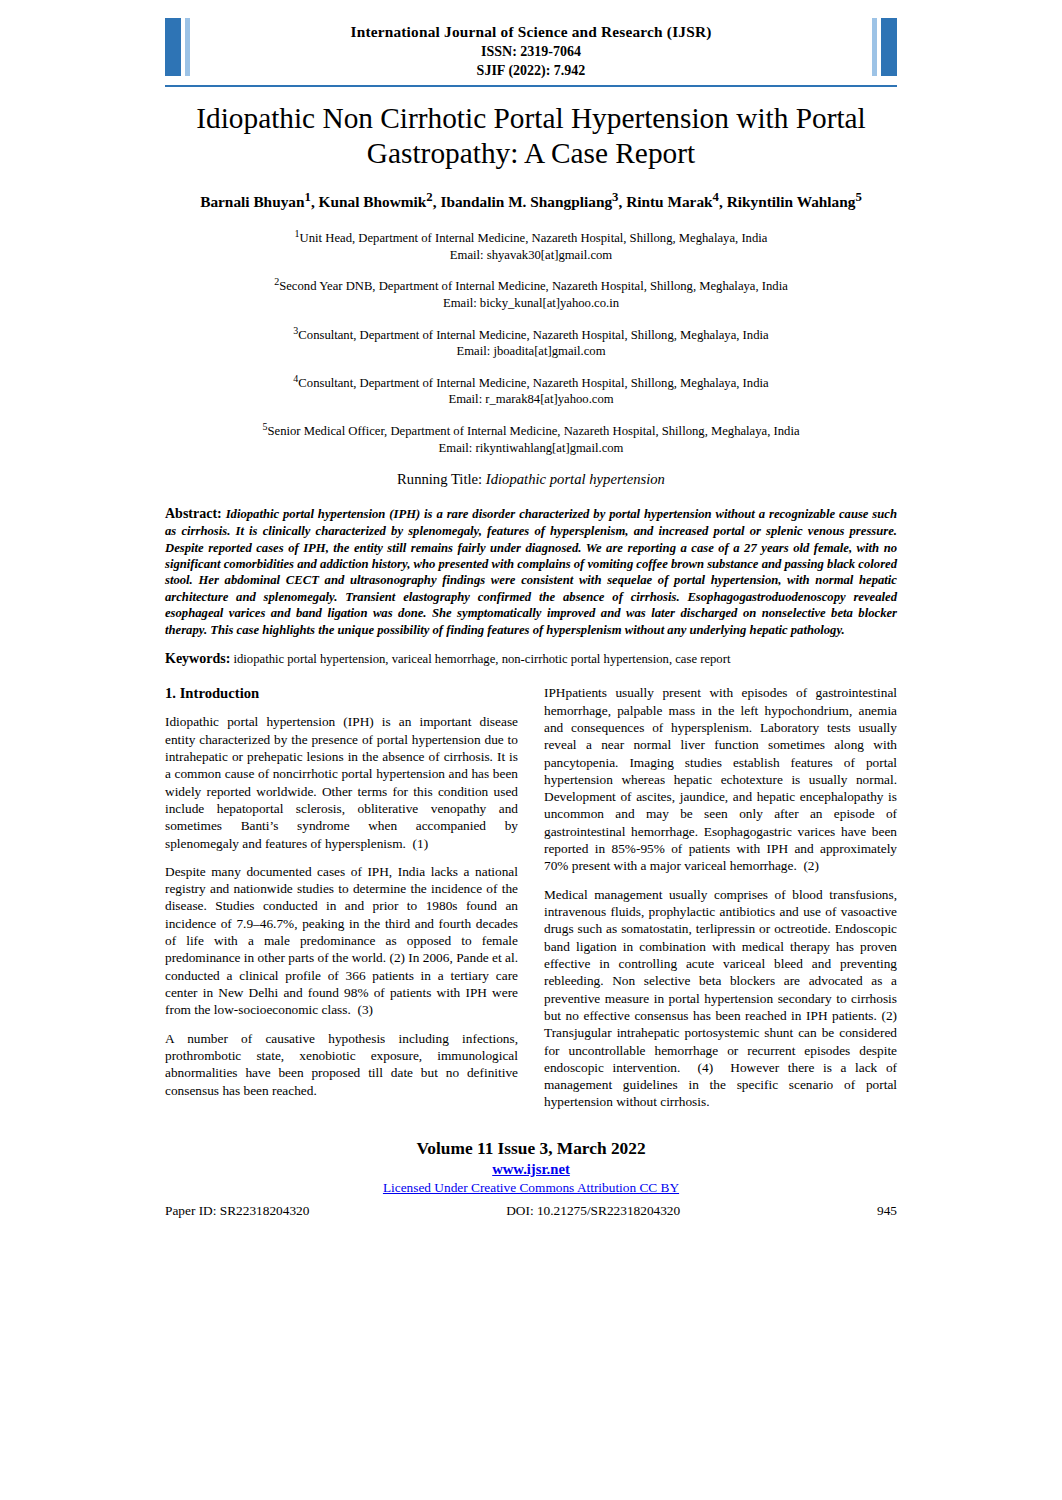International Journal of Science and Research (IJSR)
ISSN: 2319-7064
SJIF (2022): 7.942
Idiopathic Non Cirrhotic Portal Hypertension with Portal Gastropathy: A Case Report
Barnali Bhuyan1, Kunal Bhowmik2, Ibandalin M. Shangpliang3, Rintu Marak4, Rikyntilin Wahlang5
1Unit Head, Department of Internal Medicine, Nazareth Hospital, Shillong, Meghalaya, India
Email: shyavak30[at]gmail.com
2Second Year DNB, Department of Internal Medicine, Nazareth Hospital, Shillong, Meghalaya, India
Email: bicky_kunal[at]yahoo.co.in
3Consultant, Department of Internal Medicine, Nazareth Hospital, Shillong, Meghalaya, India
Email: jboadita[at]gmail.com
4Consultant, Department of Internal Medicine, Nazareth Hospital, Shillong, Meghalaya, India
Email: r_marak84[at]yahoo.com
5Senior Medical Officer, Department of Internal Medicine, Nazareth Hospital, Shillong, Meghalaya, India
Email: rikyntiwahlang[at]gmail.com
Running Title: Idiopathic portal hypertension
Abstract: Idiopathic portal hypertension (IPH) is a rare disorder characterized by portal hypertension without a recognizable cause such as cirrhosis. It is clinically characterized by splenomegaly, features of hypersplenism, and increased portal or splenic venous pressure. Despite reported cases of IPH, the entity still remains fairly under diagnosed. We are reporting a case of a 27 years old female, with no significant comorbidities and addiction history, who presented with complains of vomiting coffee brown substance and passing black colored stool. Her abdominal CECT and ultrasonography findings were consistent with sequelae of portal hypertension, with normal hepatic architecture and splenomegaly. Transient elastography confirmed the absence of cirrhosis. Esophagogastroduodenoscopy revealed esophageal varices and band ligation was done. She symptomatically improved and was later discharged on nonselective beta blocker therapy. This case highlights the unique possibility of finding features of hypersplenism without any underlying hepatic pathology.
Keywords: idiopathic portal hypertension, variceal hemorrhage, non-cirrhotic portal hypertension, case report
1. Introduction
Idiopathic portal hypertension (IPH) is an important disease entity characterized by the presence of portal hypertension due to intrahepatic or prehepatic lesions in the absence of cirrhosis. It is a common cause of noncirrhotic portal hypertension and has been widely reported worldwide. Other terms for this condition used include hepatoportal sclerosis, obliterative venopathy and sometimes Banti’s syndrome when accompanied by splenomegaly and features of hypersplenism. (1)
Despite many documented cases of IPH, India lacks a national registry and nationwide studies to determine the incidence of the disease. Studies conducted in and prior to 1980s found an incidence of 7.9–46.7%, peaking in the third and fourth decades of life with a male predominance as opposed to female predominance in other parts of the world. (2) In 2006, Pande et al. conducted a clinical profile of 366 patients in a tertiary care center in New Delhi and found 98% of patients with IPH were from the low-socioeconomic class. (3)
A number of causative hypothesis including infections, prothrombotic state, xenobiotic exposure, immunological abnormalities have been proposed till date but no definitive consensus has been reached.
IPHpatients usually present with episodes of gastrointestinal hemorrhage, palpable mass in the left hypochondrium, anemia and consequences of hypersplenism. Laboratory tests usually reveal a near normal liver function sometimes along with pancytopenia. Imaging studies establish features of portal hypertension whereas hepatic echotexture is usually normal. Development of ascites, jaundice, and hepatic encephalopathy is uncommon and may be seen only after an episode of gastrointestinal hemorrhage. Esophagogastric varices have been reported in 85%-95% of patients with IPH and approximately 70% present with a major variceal hemorrhage. (2)
Medical management usually comprises of blood transfusions, intravenous fluids, prophylactic antibiotics and use of vasoactive drugs such as somatostatin, terlipressin or octreotide. Endoscopic band ligation in combination with medical therapy has proven effective in controlling acute variceal bleed and preventing rebleeding. Non selective beta blockers are advocated as a preventive measure in portal hypertension secondary to cirrhosis but no effective consensus has been reached in IPH patients. (2) Transjugular intrahepatic portosystemic shunt can be considered for uncontrollable hemorrhage or recurrent episodes despite endoscopic intervention. (4) However there is a lack of management guidelines in the specific scenario of portal hypertension without cirrhosis.
Volume 11 Issue 3, March 2022
www.ijsr.net
Licensed Under Creative Commons Attribution CC BY
Paper ID: SR22318204320 DOI: 10.21275/SR22318204320 945